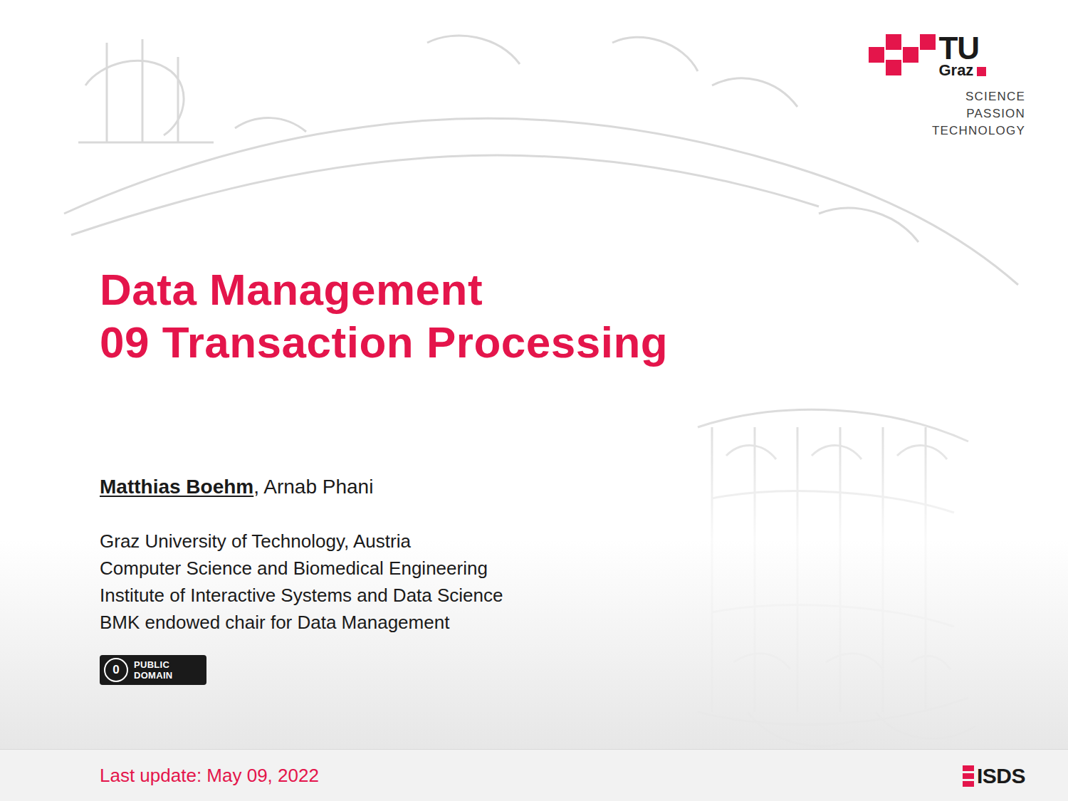TU
Graz
SCIENCE
PASSION
TECHNOLOGY
Data Management
09 Transaction Processing
Matthias Boehm, Arnab Phani
Graz University of Technology, Austria
Computer Science and Biomedical Engineering
Institute of Interactive Systems and Data Science
BMK endowed chair for Data Management
0
PUBLIC
DOMAIN
Last update: May 09, 2022
ISDS